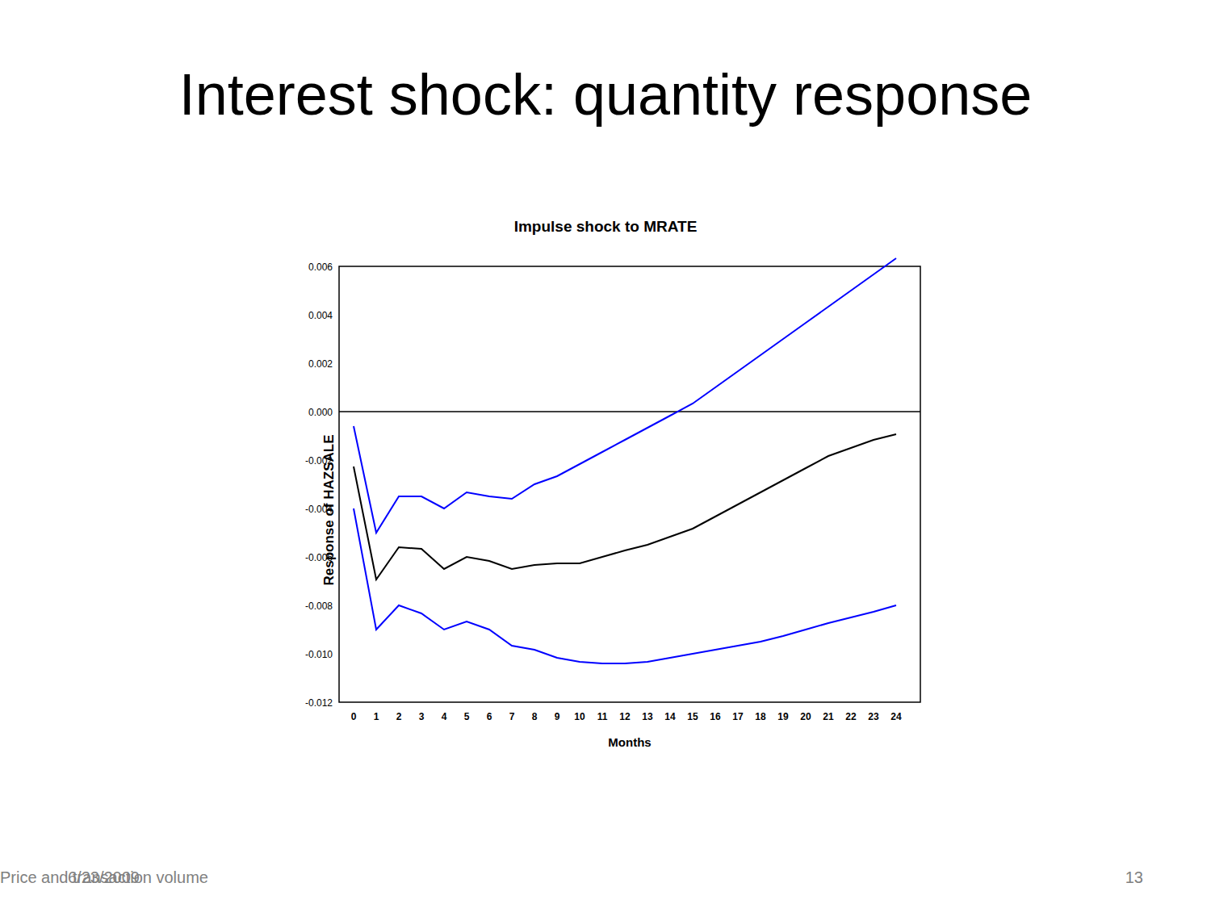Interest shock: quantity response
Impulse shock to MRATE
Response of HAZSALE
0.006 0.004 0.002 0.000 -0.002 -0.004 -0.006 -0.008 -0.010 -0.012 0 1 2 3 4 5 6 7 8 9 10 11 12 13 14 15 16 17 18 19 20 21 22 23 24 Months
6/23/2009 Price and transaction volume 13